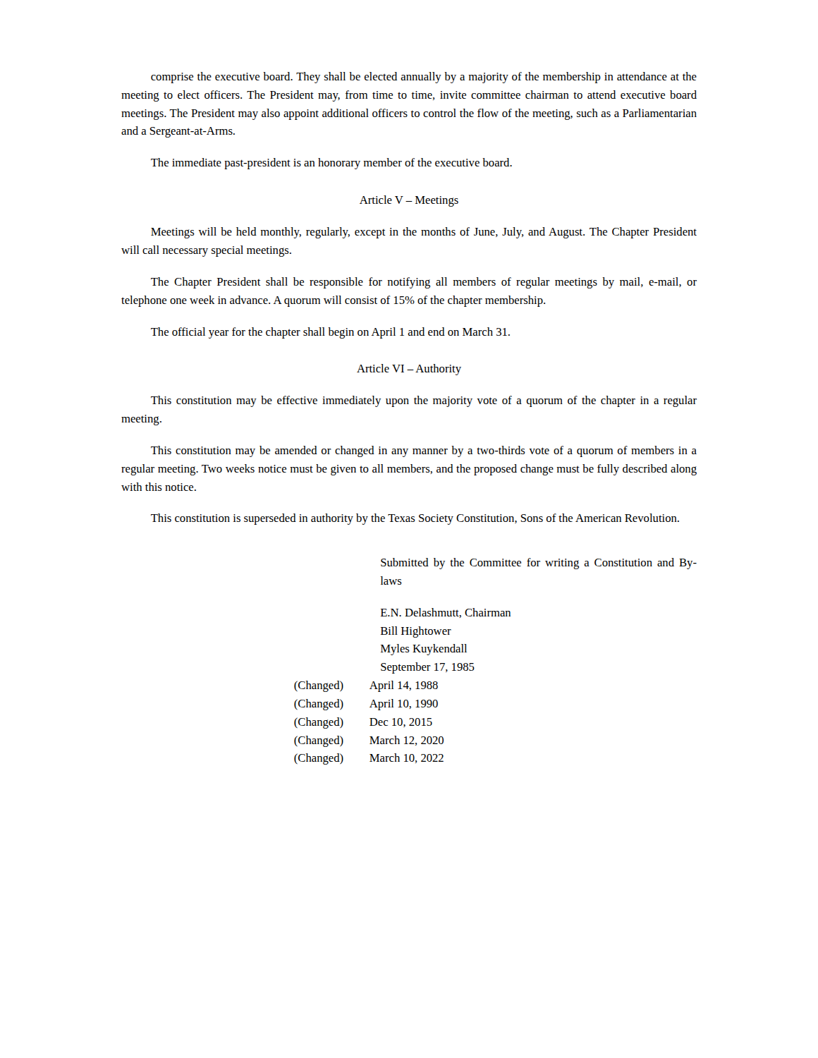comprise the executive board. They shall be elected annually by a majority of the membership in attendance at the meeting to elect officers. The President may, from time to time, invite committee chairman to attend executive board meetings. The President may also appoint additional officers to control the flow of the meeting, such as a Parliamentarian and a Sergeant-at-Arms.
The immediate past-president is an honorary member of the executive board.
Article V – Meetings
Meetings will be held monthly, regularly, except in the months of June, July, and August. The Chapter President will call necessary special meetings.
The Chapter President shall be responsible for notifying all members of regular meetings by mail, e-mail, or telephone one week in advance. A quorum will consist of 15% of the chapter membership.
The official year for the chapter shall begin on April 1 and end on March 31.
Article VI – Authority
This constitution may be effective immediately upon the majority vote of a quorum of the chapter in a regular meeting.
This constitution may be amended or changed in any manner by a two-thirds vote of a quorum of members in a regular meeting. Two weeks notice must be given to all members, and the proposed change must be fully described along with this notice.
This constitution is superseded in authority by the Texas Society Constitution, Sons of the American Revolution.
Submitted by the Committee for writing a Constitution and By-laws
E.N. Delashmutt, Chairman
Bill Hightower
Myles Kuykendall
September 17, 1985
| (Changed) | April 14, 1988 |
| (Changed) | April 10, 1990 |
| (Changed) | Dec 10, 2015 |
| (Changed) | March 12, 2020 |
| (Changed) | March 10, 2022 |